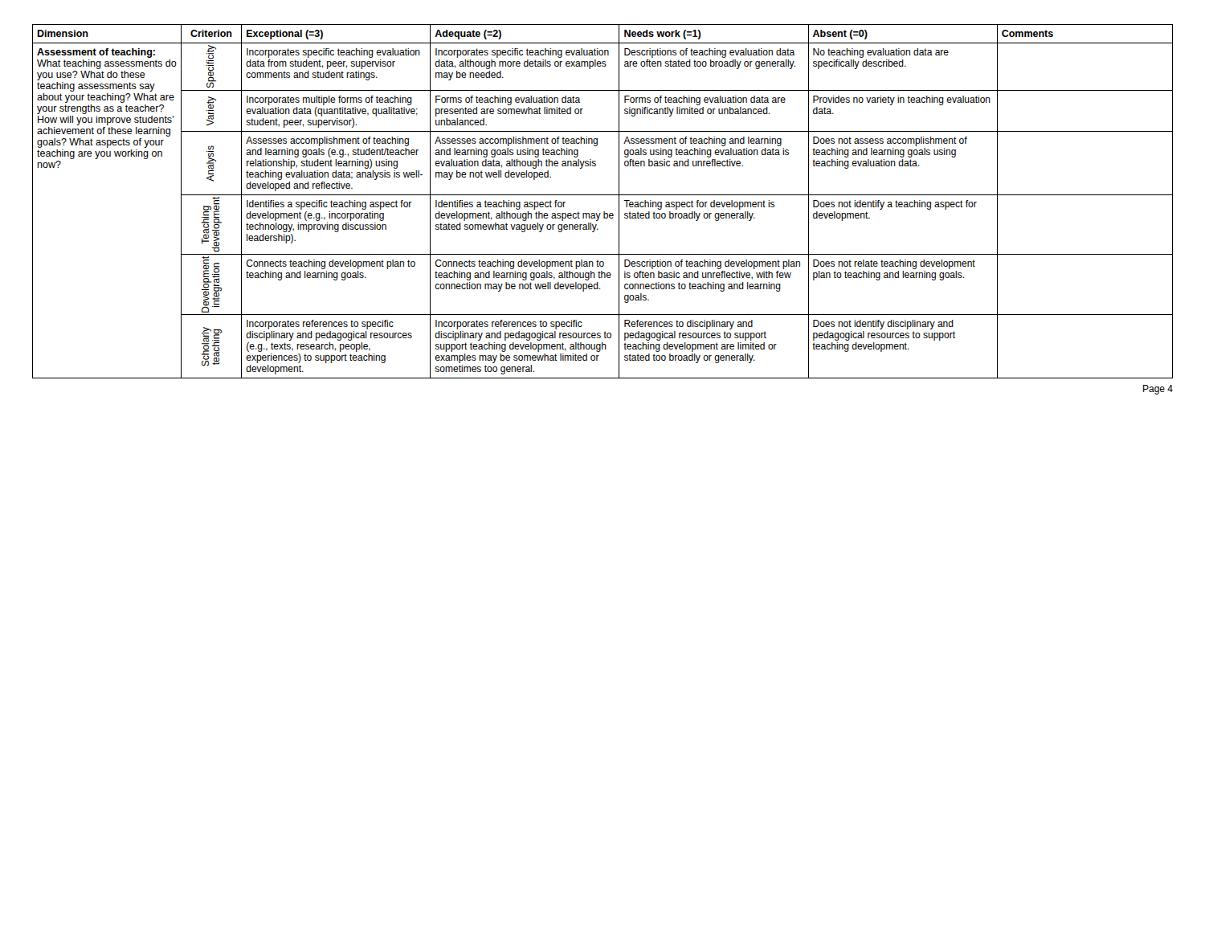| Dimension | Criterion | Exceptional (=3) | Adequate (=2) | Needs work (=1) | Absent (=0) | Comments |
| --- | --- | --- | --- | --- | --- | --- |
| Assessment of teaching: What teaching assessments do you use? What do these teaching assessments say about your teaching? What are your strengths as a teacher? How will you improve students’ achievement of these learning goals? What aspects of your teaching are you working on now? | Specificity | Incorporates specific teaching evaluation data from student, peer, supervisor comments and student ratings. | Incorporates specific teaching evaluation data, although more details or examples may be needed. | Descriptions of teaching evaluation data are often stated too broadly or generally. | No teaching evaluation data are specifically described. | |
| Variety | Incorporates multiple forms of teaching evaluation data (quantitative, qualitative; student, peer, supervisor). | Forms of teaching evaluation data presented are somewhat limited or unbalanced. | Forms of teaching evaluation data are significantly limited or unbalanced. | Provides no variety in teaching evaluation data. | |
| Analysis | Assesses accomplishment of teaching and learning goals (e.g., student/teacher relationship, student learning) using teaching evaluation data; analysis is well-developed and reflective. | Assesses accomplishment of teaching and learning goals using teaching evaluation data, although the analysis may be not well developed. | Assessment of teaching and learning goals using teaching evaluation data is often basic and unreflective. | Does not assess accomplishment of teaching and learning goals using teaching evaluation data. | |
| Teaching development | Identifies a specific teaching aspect for development (e.g., incorporating technology, improving discussion leadership). | Identifies a teaching aspect for development, although the aspect may be stated somewhat vaguely or generally. | Teaching aspect for development is stated too broadly or generally. | Does not identify a teaching aspect for development. | |
| Development integration | Connects teaching development plan to teaching and learning goals. | Connects teaching development plan to teaching and learning goals, although the connection may be not well developed. | Description of teaching development plan is often basic and unreflective, with few connections to teaching and learning goals. | Does not relate teaching development plan to teaching and learning goals. | |
| Scholarly teaching | Incorporates references to specific disciplinary and pedagogical resources (e.g., texts, research, people, experiences) to support teaching development. | Incorporates references to specific disciplinary and pedagogical resources to support teaching development, although examples may be somewhat limited or sometimes too general. | References to disciplinary and pedagogical resources to support teaching development are limited or stated too broadly or generally. | Does not identify disciplinary and pedagogical resources to support teaching development. | |
Page 4